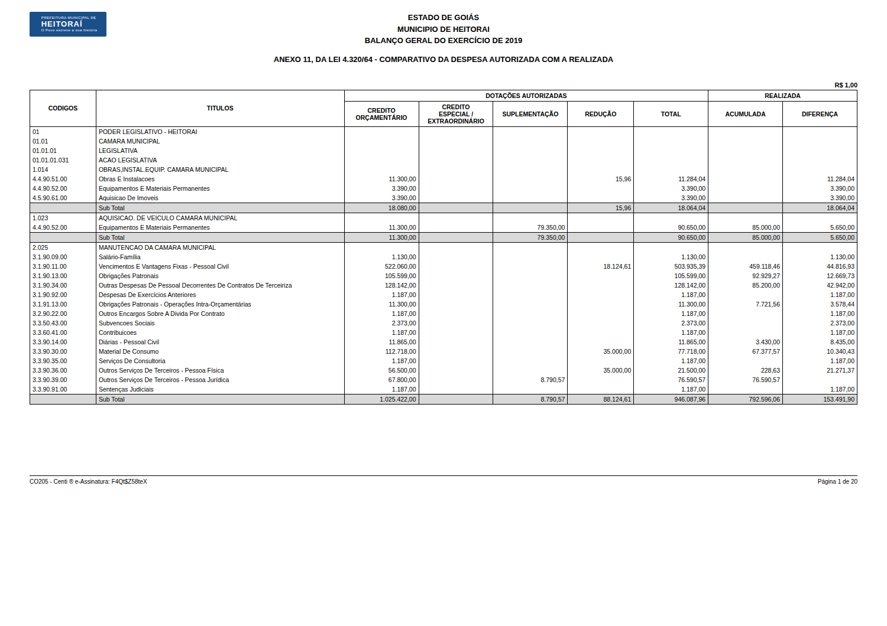PREFEITURA MUNICIPAL DE HEITORAÍ O Povo escreve a sua história
ESTADO DE GOIÁS
MUNICIPIO DE HEITORAI
BALANÇO GERAL DO EXERCÍCIO DE 2019
ANEXO 11, DA LEI 4.320/64 - COMPARATIVO DA DESPESA AUTORIZADA COM A REALIZADA
R$ 1,00
| CODIGOS | TITULOS | DOTAÇÕES AUTORIZADAS | REALIZADA |
| --- | --- | --- | --- |
| CREDITO ORÇAMENTÁRIO | CREDITO ESPECIAL / EXTRAORDINÁRIO | SUPLEMENTAÇÃO | REDUÇÃO | TOTAL | ACUMULADA | DIFERENÇA |
| 01 | PODER LEGISLATIVO - HEITORAI | | | | | | | |
| 01.01 | CAMARA MUNICIPAL | | | | | | | |
| 01.01.01 | LEGISLATIVA | | | | | | | |
| 01.01.01.031 | ACAO LEGISLATIVA | | | | | | | |
| 1.014 | OBRAS,INSTAL.EQUIP. CAMARA MUNICIPAL | | | | | | | |
| 4.4.90.51.00 | Obras E Instalacoes | 11.300,00 | | | 15,96 | 11.284,04 | | 11.284,04 |
| 4.4.90.52.00 | Equipamentos E Materiais Permanentes | 3.390,00 | | | | 3.390,00 | | 3.390,00 |
| 4.5.90.61.00 | Aquisicao De Imoveis | 3.390,00 | | | | 3.390,00 | | 3.390,00 |
| | Sub Total | 18.080,00 | | | 15,96 | 18.064,04 | | 18.064,04 |
| 1.023 | AQUISICAO. DE VEICULO CAMARA MUNICIPAL | | | | | | | |
| 4.4.90.52.00 | Equipamentos E Materiais Permanentes | 11.300,00 | | 79.350,00 | | 90.650,00 | 85.000,00 | 5.650,00 |
| | Sub Total | 11.300,00 | | 79.350,00 | | 90.650,00 | 85.000,00 | 5.650,00 |
| 2.025 | MANUTENCAO DA CAMARA MUNICIPAL | | | | | | | |
| 3.1.90.09.00 | Salário-Família | 1.130,00 | | | | 1.130,00 | | 1.130,00 |
| 3.1.90.11.00 | Vencimentos E Vantagens Fixas - Pessoal Civil | 522.060,00 | | | 18.124,61 | 503.935,39 | 459.118,46 | 44.816,93 |
| 3.1.90.13.00 | Obrigações Patronais | 105.599,00 | | | | 105.599,00 | 92.929,27 | 12.669,73 |
| 3.1.90.34.00 | Outras Despesas De Pessoal Decorrentes De Contratos De Terceiriza | 128.142,00 | | | | 128.142,00 | 85.200,00 | 42.942,00 |
| 3.1.90.92.00 | Despesas De Exercícios Anteriores | 1.187,00 | | | | 1.187,00 | | 1.187,00 |
| 3.1.91.13.00 | Obrigações Patronais - Operações Intra-Orçamentárias | 11.300,00 | | | | 11.300,00 | 7.721,56 | 3.578,44 |
| 3.2.90.22.00 | Outros Encargos Sobre A Divida Por Contrato | 1.187,00 | | | | 1.187,00 | | 1.187,00 |
| 3.3.50.43.00 | Subvencoes Sociais | 2.373,00 | | | | 2.373,00 | | 2.373,00 |
| 3.3.60.41.00 | Contribuicoes | 1.187,00 | | | | 1.187,00 | | 1.187,00 |
| 3.3.90.14.00 | Diárias - Pessoal Civil | 11.865,00 | | | | 11.865,00 | 3.430,00 | 8.435,00 |
| 3.3.90.30.00 | Material De Consumo | 112.718,00 | | | 35.000,00 | 77.718,00 | 67.377,57 | 10.340,43 |
| 3.3.90.35.00 | Serviços De Consultoria | 1.187,00 | | | | 1.187,00 | | 1.187,00 |
| 3.3.90.36.00 | Outros Serviços De Terceiros - Pessoa Física | 56.500,00 | | | 35.000,00 | 21.500,00 | 228,63 | 21.271,37 |
| 3.3.90.39.00 | Outros Serviços De Terceiros - Pessoa Jurídica | 67.800,00 | | 8.790,57 | | 76.590,57 | 76.590,57 | |
| 3.3.90.91.00 | Sentenças Judiciais | 1.187,00 | | | | 1.187,00 | | 1.187,00 |
| | Sub Total | 1.025.422,00 | | 8.790,57 | 88.124,61 | 946.087,96 | 792.596,06 | 153.491,90 |
CO205 - Centi ® e-Assinatura: F4Qt$Z58teX
Página 1 de 20